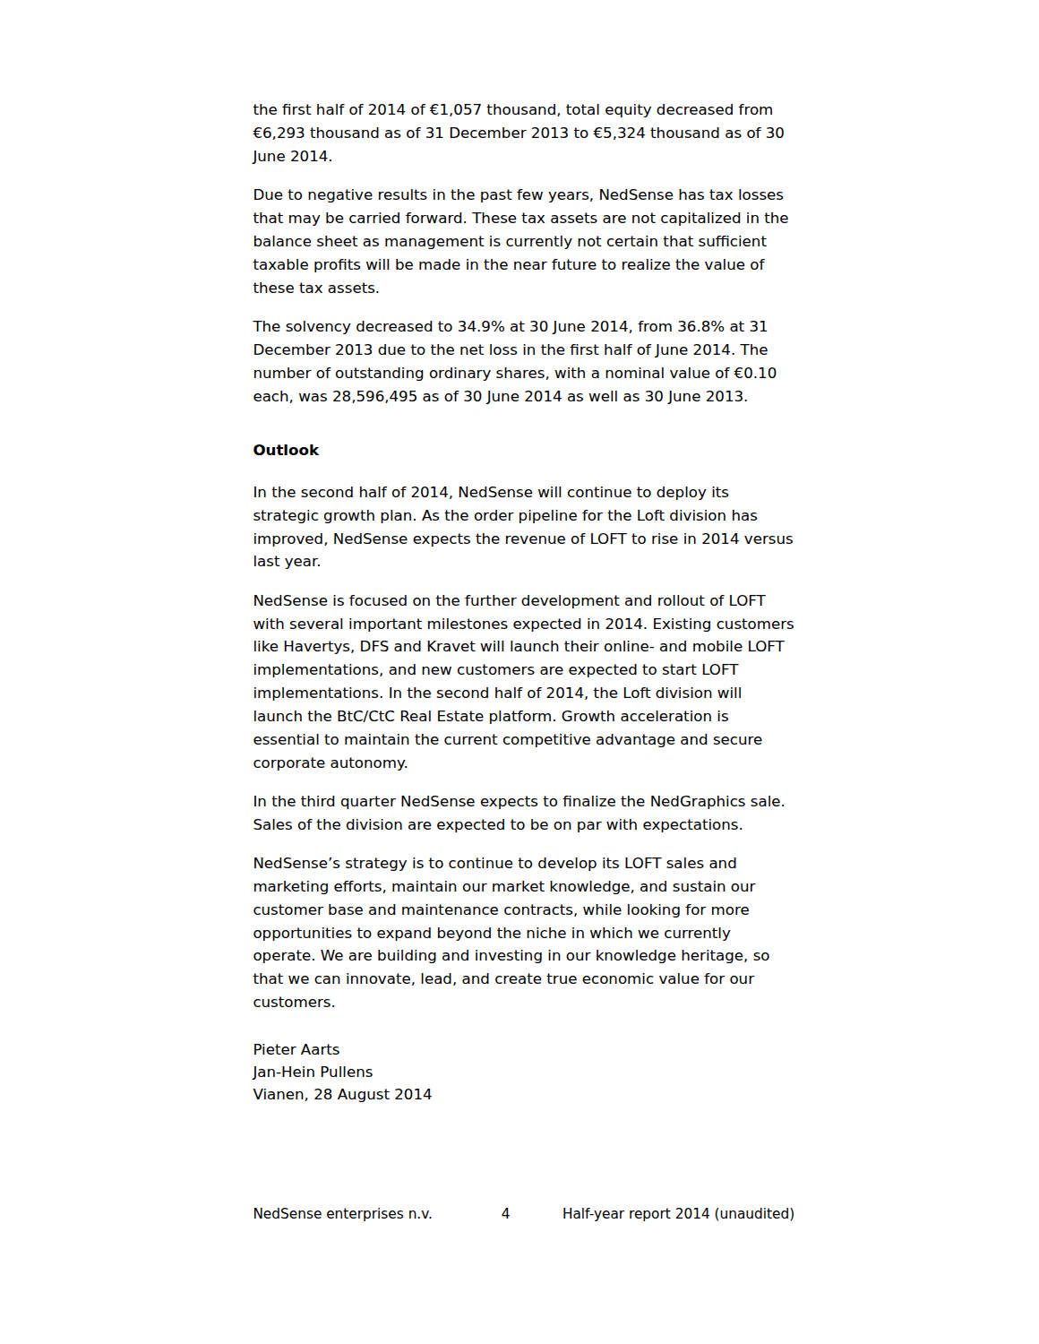the first half of 2014 of €1,057 thousand, total equity decreased from €6,293 thousand as of 31 December 2013 to €5,324 thousand as of 30 June 2014.
Due to negative results in the past few years, NedSense has tax losses that may be carried forward. These tax assets are not capitalized in the balance sheet as management is currently not certain that sufficient taxable profits will be made in the near future to realize the value of these tax assets.
The solvency decreased to 34.9% at 30 June 2014, from 36.8% at 31 December 2013 due to the net loss in the first half of June 2014. The number of outstanding ordinary shares, with a nominal value of €0.10 each, was 28,596,495 as of 30 June 2014 as well as 30 June 2013.
Outlook
In the second half of 2014, NedSense will continue to deploy its strategic growth plan. As the order pipeline for the Loft division has improved, NedSense expects the revenue of LOFT to rise in 2014 versus last year.
NedSense is focused on the further development and rollout of LOFT with several important milestones expected in 2014. Existing customers like Havertys, DFS and Kravet will launch their online- and mobile LOFT implementations, and new customers are expected to start LOFT implementations. In the second half of 2014, the Loft division will launch the BtC/CtC Real Estate platform. Growth acceleration is essential to maintain the current competitive advantage and secure corporate autonomy.
In the third quarter NedSense expects to finalize the NedGraphics sale. Sales of the division are expected to be on par with expectations.
NedSense’s strategy is to continue to develop its LOFT sales and marketing efforts, maintain our market knowledge, and sustain our customer base and maintenance contracts, while looking for more opportunities to expand beyond the niche in which we currently operate. We are building and investing in our knowledge heritage, so that we can innovate, lead, and create true economic value for our customers.
Pieter Aarts Jan-Hein Pullens Vianen, 28 August 2014
NedSense enterprises n.v.
4
Half-year report 2014 (unaudited)